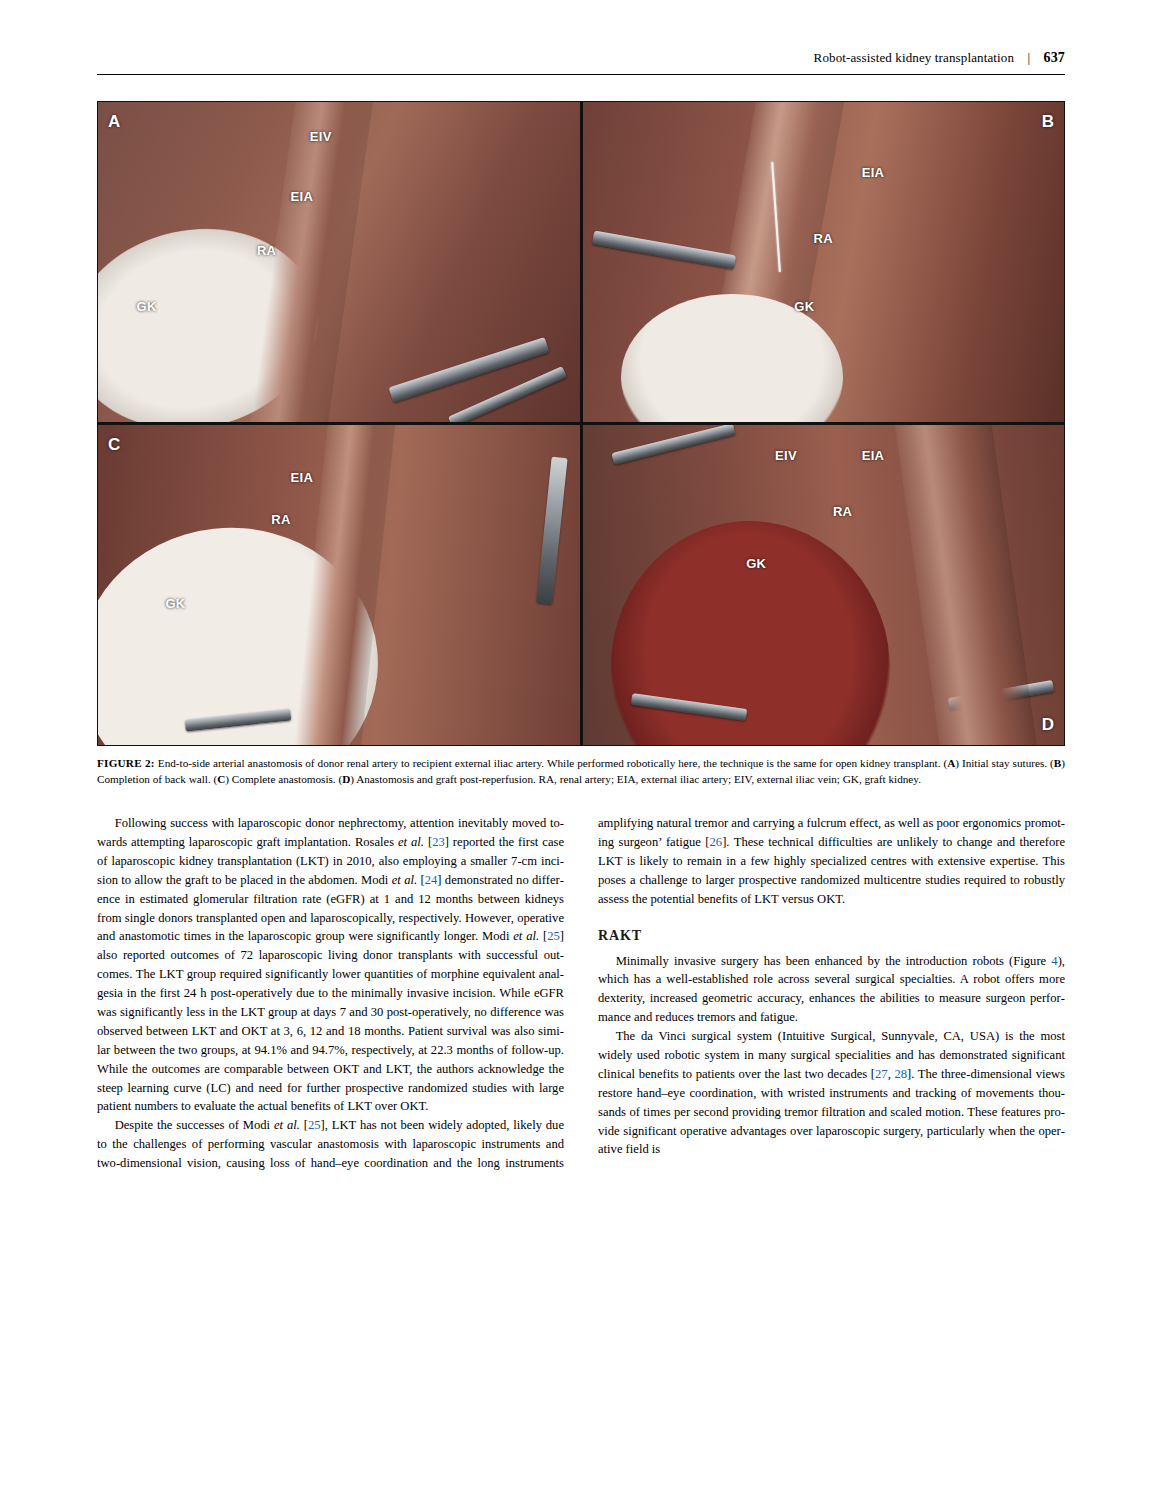Robot-assisted kidney transplantation | 637
A EIV EIA RA GK
B EIA RA GK
C EIA RA GK
D EIV EIA RA GK
FIGURE 2: End-to-side arterial anastomosis of donor renal artery to recipient external iliac artery. While performed robotically here, the technique is the same for open kidney transplant. (A) Initial stay sutures. (B) Completion of back wall. (C) Complete anastomosis. (D) Anastomosis and graft post-reperfusion. RA, renal artery; EIA, external iliac artery; EIV, external iliac vein; GK, graft kidney.
Following success with laparoscopic donor nephrectomy, attention inevitably moved towards attempting laparoscopic graft implantation. Rosales et al. [23] reported the first case of laparoscopic kidney transplantation (LKT) in 2010, also employing a smaller 7-cm incision to allow the graft to be placed in the abdomen. Modi et al. [24] demonstrated no difference in estimated glomerular filtration rate (eGFR) at 1 and 12 months between kidneys from single donors transplanted open and laparoscopically, respectively. However, operative and anastomotic times in the laparoscopic group were significantly longer. Modi et al. [25] also reported outcomes of 72 laparoscopic living donor transplants with successful outcomes. The LKT group required significantly lower quantities of morphine equivalent analgesia in the first 24 h post-operatively due to the minimally invasive incision. While eGFR was significantly less in the LKT group at days 7 and 30 post-operatively, no difference was observed between LKT and OKT at 3, 6, 12 and 18 months. Patient survival was also similar between the two groups, at 94.1% and 94.7%, respectively, at 22.3 months of follow-up. While the outcomes are comparable between OKT and LKT, the authors acknowledge the steep learning curve (LC) and need for further prospective randomized studies with large patient numbers to evaluate the actual benefits of LKT over OKT.
Despite the successes of Modi et al. [25], LKT has not been widely adopted, likely due to the challenges of performing vascular anastomosis with laparoscopic instruments and two-dimensional vision, causing loss of hand–eye coordination and the long instruments amplifying natural tremor and carrying a fulcrum effect, as well as poor ergonomics promoting surgeon’ fatigue [26]. These technical difficulties are unlikely to change and therefore LKT is likely to remain in a few highly specialized centres with extensive expertise. This poses a challenge to larger prospective randomized multicentre studies required to robustly assess the potential benefits of LKT versus OKT.
RAKT
Minimally invasive surgery has been enhanced by the introduction robots (Figure 4), which has a well-established role across several surgical specialties. A robot offers more dexterity, increased geometric accuracy, enhances the abilities to measure surgeon performance and reduces tremors and fatigue.
The da Vinci surgical system (Intuitive Surgical, Sunnyvale, CA, USA) is the most widely used robotic system in many surgical specialities and has demonstrated significant clinical benefits to patients over the last two decades [27, 28]. The three-dimensional views restore hand–eye coordination, with wristed instruments and tracking of movements thousands of times per second providing tremor filtration and scaled motion. These features provide significant operative advantages over laparoscopic surgery, particularly when the operative field is